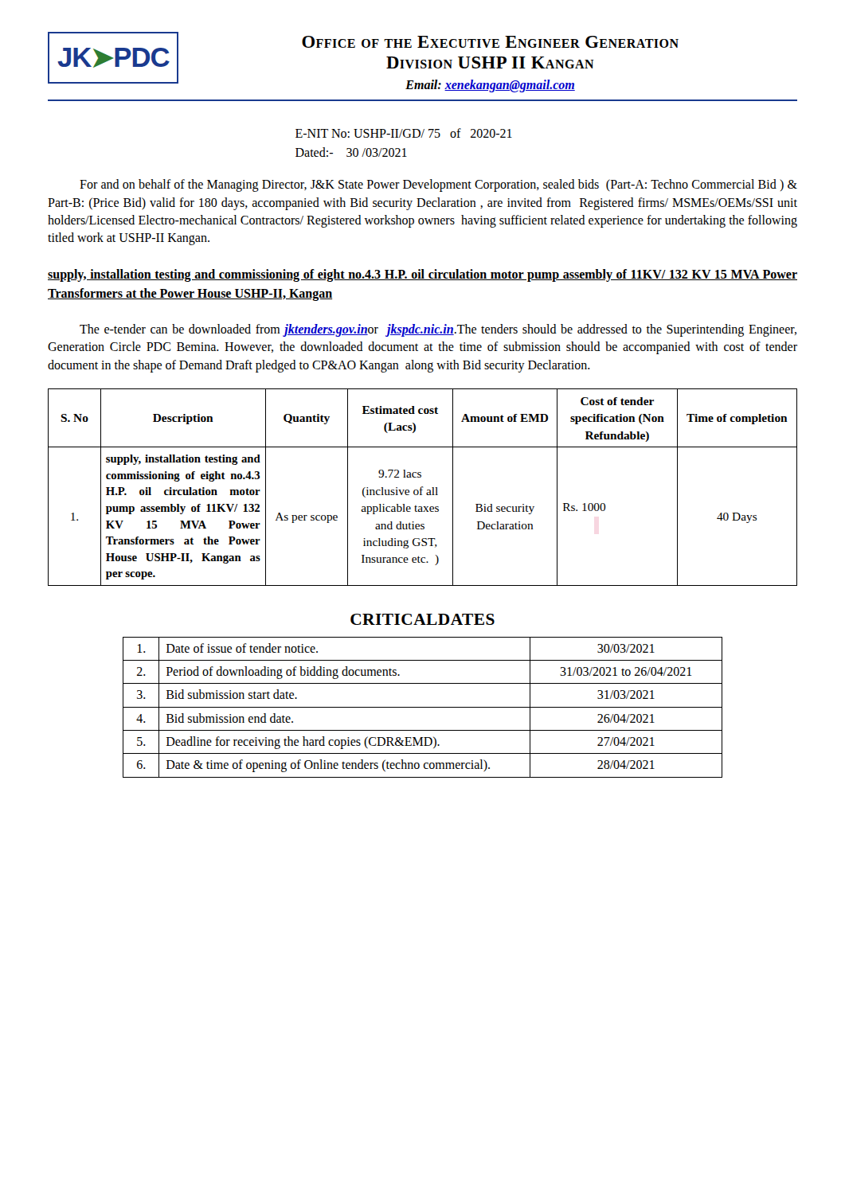JK➤PDC
Office of the Executive Engineer Generation
Division USHP II Kangan
Email: xenekangan@gmail.com
E-NIT No: USHP-II/GD/ 75 of 2020-21
Dated:- 30 /03/2021
For and on behalf of the Managing Director, J&K State Power Development Corporation, sealed bids (Part-A: Techno Commercial Bid ) & Part-B: (Price Bid) valid for 180 days, accompanied with Bid security Declaration , are invited from Registered firms/ MSMEs/OEMs/SSI unit holders/Licensed Electro-mechanical Contractors/ Registered workshop owners having sufficient related experience for undertaking the following titled work at USHP-II Kangan.
supply, installation testing and commissioning of eight no.4.3 H.P. oil circulation motor pump assembly of 11KV/ 132 KV 15 MVA Power Transformers at the Power House USHP-II, Kangan
The e-tender can be downloaded from jktenders.gov.inor jkspdc.nic.in.The tenders should be addressed to the Superintending Engineer, Generation Circle PDC Bemina. However, the downloaded document at the time of submission should be accompanied with cost of tender document in the shape of Demand Draft pledged to CP&AO Kangan along with Bid security Declaration.
| S. No | Description | Quantity | Estimated cost (Lacs) | Amount of EMD | Cost of tender specification (Non Refundable) | Time of completion |
| --- | --- | --- | --- | --- | --- | --- |
| 1. | supply, installation testing and commissioning of eight no.4.3 H.P. oil circulation motor pump assembly of 11KV/ 132 KV 15 MVA Power Transformers at the Power House USHP-II, Kangan as per scope . | As per scope | 9.72 lacs (inclusive of all applicable taxes and duties including GST, Insurance etc. ) | Bid security Declaration | Rs. 1000 | 40 Days |
CRITICALDATES
| 1. | Date of issue of tender notice. | 30/03/2021 |
| 2. | Period of downloading of bidding documents. | 31/03/2021 to 26/04/2021 |
| 3. | Bid submission start date. | 31/03/2021 |
| 4. | Bid submission end date. | 26/04/2021 |
| 5. | Deadline for receiving the hard copies (CDR&EMD). | 27/04/2021 |
| 6. | Date & time of opening of Online tenders (techno commercial). | 28/04/2021 |